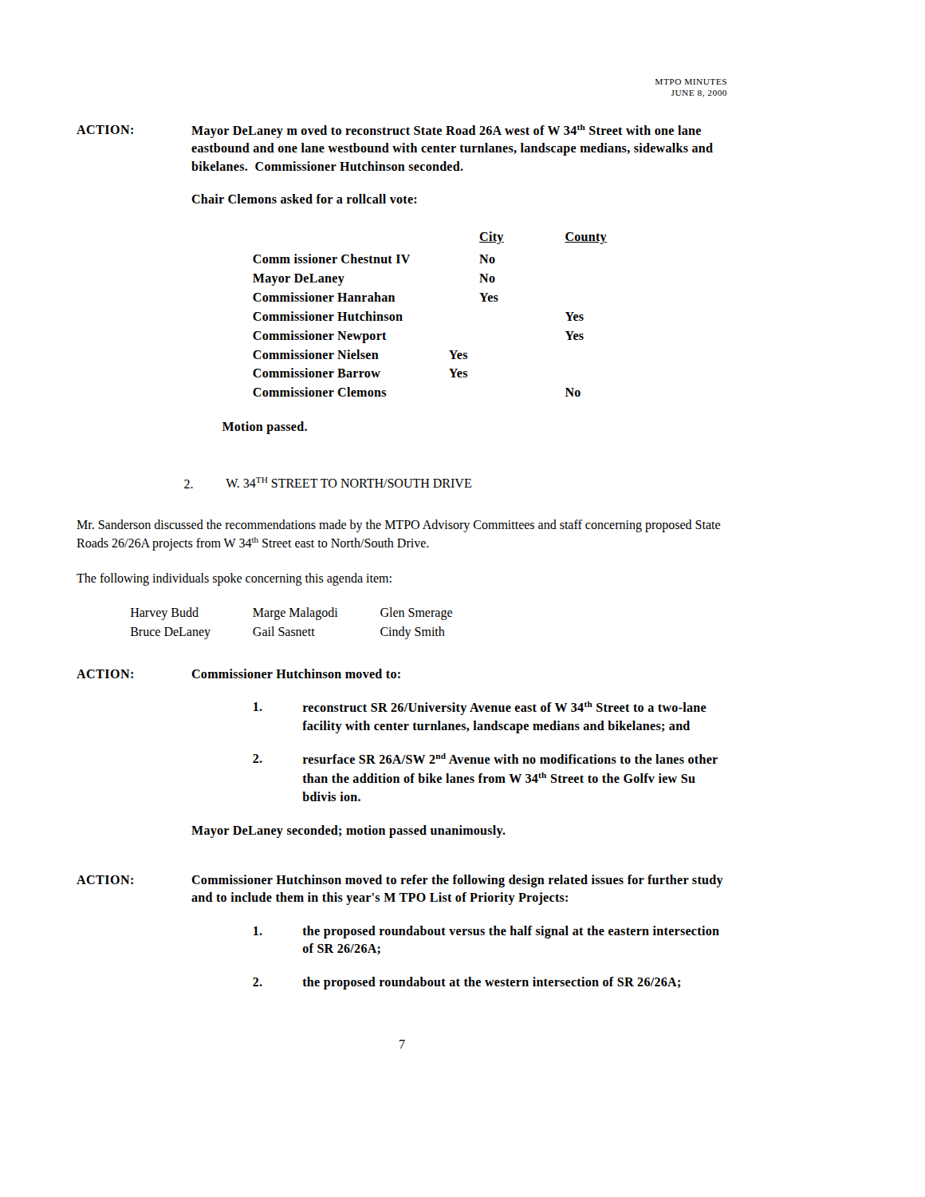MTPO MINUTES
JUNE 8, 2000
ACTION:
Mayor DeLaney m oved to reconstruct State Road 26A west of W 34th Street with one lane eastbound and one lane westbound with center turnlanes, landscape medians, sidewalks and bikelanes. Commissioner Hutchinson seconded.
Chair Clemons asked for a rollcall vote:
| | City | County |
| --- | --- | --- |
| Comm issioner Chestnut IV | No | |
| Mayor DeLaney | No | |
| Commissioner Hanrahan | Yes | |
| Commissioner Hutchinson | | Yes |
| Commissioner Newport | | Yes |
| Commissioner Nielsen | Yes | |
| Commissioner Barrow | Yes | |
| Commissioner Clemons | | No |
Motion passed.
2. W. 34TH STREET TO NORTH/SOUTH DRIVE
Mr. Sanderson discussed the recommendations made by the MTPO Advisory Committees and staff concerning proposed State Roads 26/26A projects from W 34th Street east to North/South Drive.
The following individuals spoke concerning this agenda item:
| Harvey Budd | Marge Malagodi | Glen Smerage |
| Bruce DeLaney | Gail Sasnett | Cindy Smith |
ACTION:
Commissioner Hutchinson moved to:
1.
reconstruct SR 26/University Avenue east of W 34th Street to a two-lane facility with center turnlanes, landscape medians and bikelanes; and
2.
resurface SR 26A/SW 2nd Avenue with no modifications to the lanes other than the addition of bike lanes from W 34th Street to the Golfv iew Su bdivis ion.
Mayor DeLaney seconded; motion passed unanimously.
ACTION:
Commissioner Hutchinson moved to refer the following design related issues for further study and to include them in this year's M TPO List of Priority Projects:
1.
the proposed roundabout versus the half signal at the eastern intersection of SR 26/26A;
2.
the proposed roundabout at the western intersection of SR 26/26A;
7